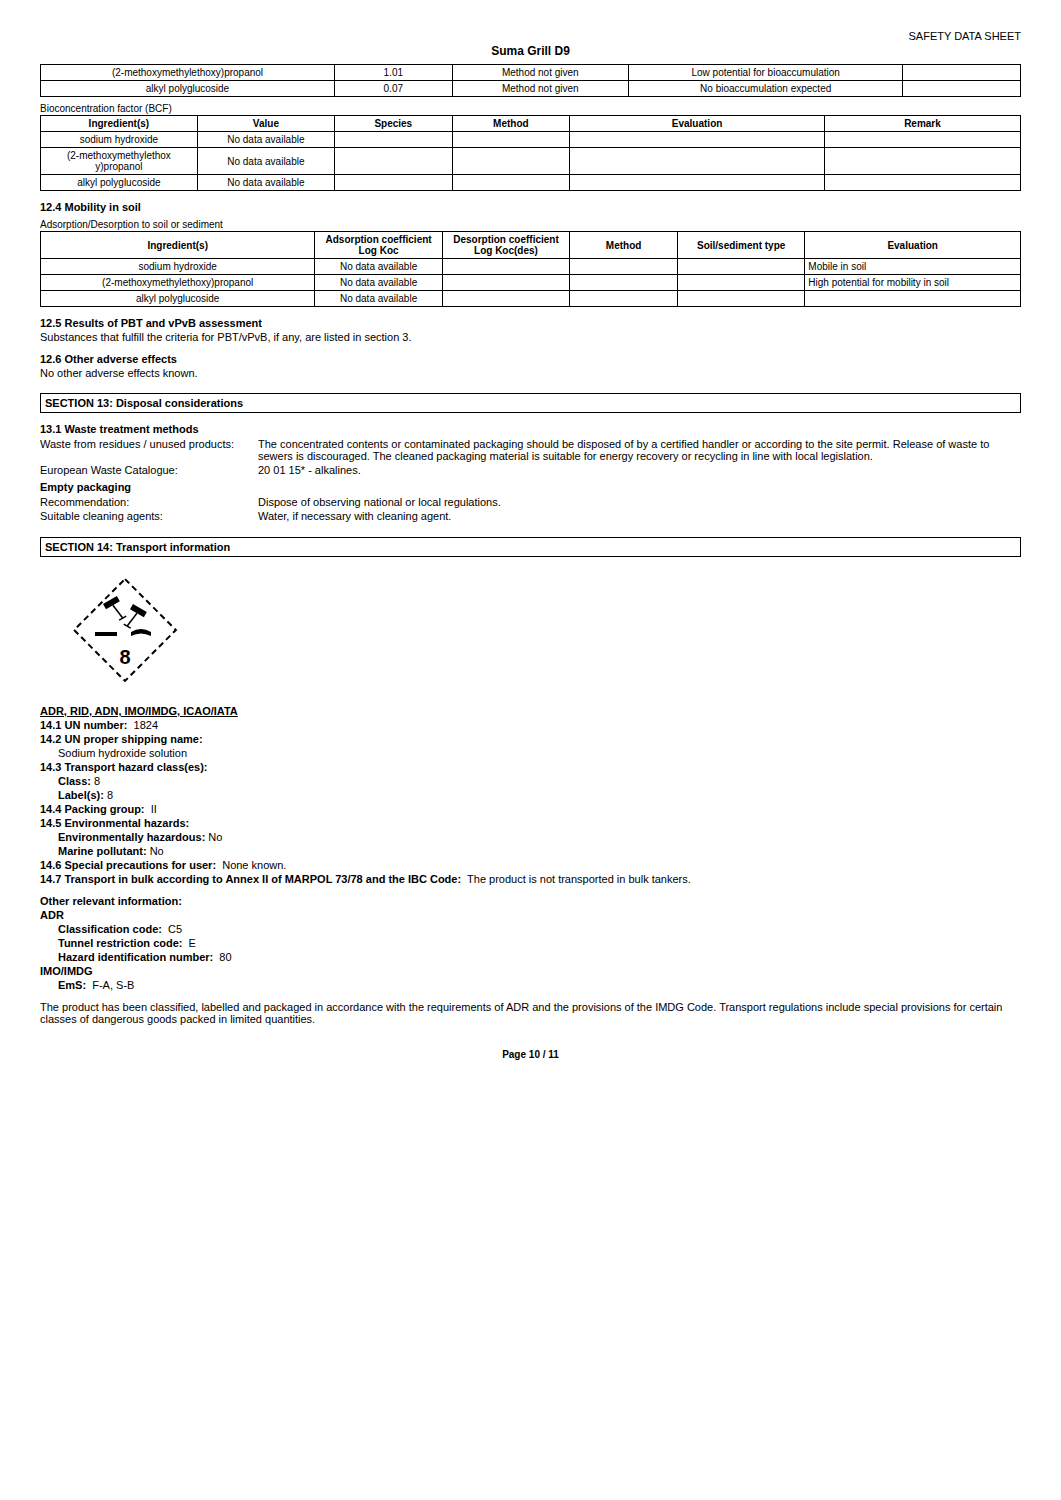SAFETY DATA SHEET
Suma Grill D9
| (2-methoxymethylethoxy)propanol | 1.01 | Method not given | Low potential for bioaccumulation | |
| alkyl polyglucoside | 0.07 | Method not given | No bioaccumulation expected | |
Bioconcentration factor (BCF)
| Ingredient(s) | Value | Species | Method | Evaluation | Remark |
| --- | --- | --- | --- | --- | --- |
| sodium hydroxide | No data available | | | | |
| (2-methoxymethylethox y)propanol | No data available | | | | |
| alkyl polyglucoside | No data available | | | | |
12.4 Mobility in soil
Adsorption/Desorption to soil or sediment
| Ingredient(s) | Adsorption coefficient Log Koc | Desorption coefficient Log Koc(des) | Method | Soil/sediment type | Evaluation |
| --- | --- | --- | --- | --- | --- |
| sodium hydroxide | No data available | | | | Mobile in soil |
| (2-methoxymethylethoxy)propanol | No data available | | | | High potential for mobility in soil |
| alkyl polyglucoside | No data available | | | | |
12.5 Results of PBT and vPvB assessment
Substances that fulfill the criteria for PBT/vPvB, if any, are listed in section 3.
12.6 Other adverse effects
No other adverse effects known.
SECTION 13: Disposal considerations
13.1 Waste treatment methods
| Waste from residues / unused products: | The concentrated contents or contaminated packaging should be disposed of by a certified handler or according to the site permit. Release of waste to sewers is discouraged. The cleaned packaging material is suitable for energy recovery or recycling in line with local legislation. |
| European Waste Catalogue: | 20 01 15* - alkalines. |
Empty packaging
| Recommendation: | Dispose of observing national or local regulations. |
| Suitable cleaning agents: | Water, if necessary with cleaning agent. |
SECTION 14: Transport information
8
ADR, RID, ADN, IMO/IMDG, ICAO/IATA
14.1 UN number: 1824
14.2 UN proper shipping name:
Sodium hydroxide solution
14.3 Transport hazard class(es):
Class: 8
Label(s): 8
14.4 Packing group: II
14.5 Environmental hazards:
Environmentally hazardous: No
Marine pollutant: No
14.6 Special precautions for user: None known.
14.7 Transport in bulk according to Annex II of MARPOL 73/78 and the IBC Code: The product is not transported in bulk tankers.
Other relevant information:
ADR
Classification code: C5
Tunnel restriction code: E
Hazard identification number: 80
IMO/IMDG
EmS: F-A, S-B
The product has been classified, labelled and packaged in accordance with the requirements of ADR and the provisions of the IMDG Code. Transport regulations include special provisions for certain classes of dangerous goods packed in limited quantities.
Page 10 / 11